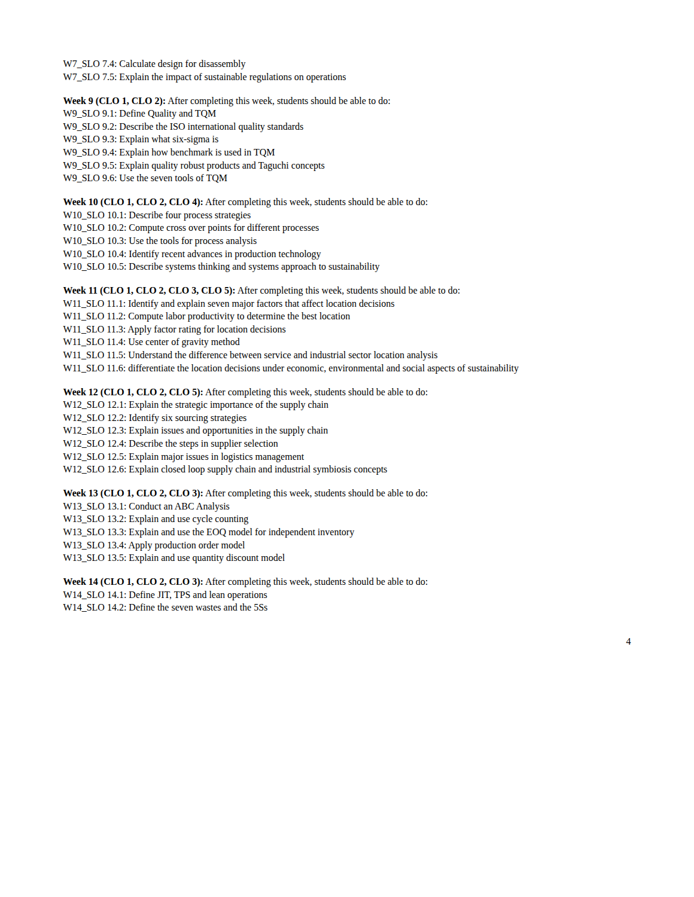W7_SLO 7.4: Calculate design for disassembly
W7_SLO 7.5: Explain the impact of sustainable regulations on operations
Week 9 (CLO 1, CLO 2): After completing this week, students should be able to do:
W9_SLO 9.1: Define Quality and TQM
W9_SLO 9.2: Describe the ISO international quality standards
W9_SLO 9.3: Explain what six-sigma is
W9_SLO 9.4: Explain how benchmark is used in TQM
W9_SLO 9.5: Explain quality robust products and Taguchi concepts
W9_SLO 9.6: Use the seven tools of TQM
Week 10 (CLO 1, CLO 2, CLO 4): After completing this week, students should be able to do:
W10_SLO 10.1: Describe four process strategies
W10_SLO 10.2: Compute cross over points for different processes
W10_SLO 10.3: Use the tools for process analysis
W10_SLO 10.4: Identify recent advances in production technology
W10_SLO 10.5: Describe systems thinking and systems approach to sustainability
Week 11 (CLO 1, CLO 2, CLO 3, CLO 5): After completing this week, students should be able to do:
W11_SLO 11.1: Identify and explain seven major factors that affect location decisions
W11_SLO 11.2: Compute labor productivity to determine the best location
W11_SLO 11.3: Apply factor rating for location decisions
W11_SLO 11.4: Use center of gravity method
W11_SLO 11.5: Understand the difference between service and industrial sector location analysis
W11_SLO 11.6: differentiate the location decisions under economic, environmental and social aspects of sustainability
Week 12 (CLO 1, CLO 2, CLO 5): After completing this week, students should be able to do:
W12_SLO 12.1: Explain the strategic importance of the supply chain
W12_SLO 12.2: Identify six sourcing strategies
W12_SLO 12.3: Explain issues and opportunities in the supply chain
W12_SLO 12.4: Describe the steps in supplier selection
W12_SLO 12.5: Explain major issues in logistics management
W12_SLO 12.6: Explain closed loop supply chain and industrial symbiosis concepts
Week 13 (CLO 1, CLO 2, CLO 3): After completing this week, students should be able to do:
W13_SLO 13.1: Conduct an ABC Analysis
W13_SLO 13.2: Explain and use cycle counting
W13_SLO 13.3: Explain and use the EOQ model for independent inventory
W13_SLO 13.4: Apply production order model
W13_SLO 13.5: Explain and use quantity discount model
Week 14 (CLO 1, CLO 2, CLO 3): After completing this week, students should be able to do:
W14_SLO 14.1: Define JIT, TPS and lean operations
W14_SLO 14.2: Define the seven wastes and the 5Ss
4